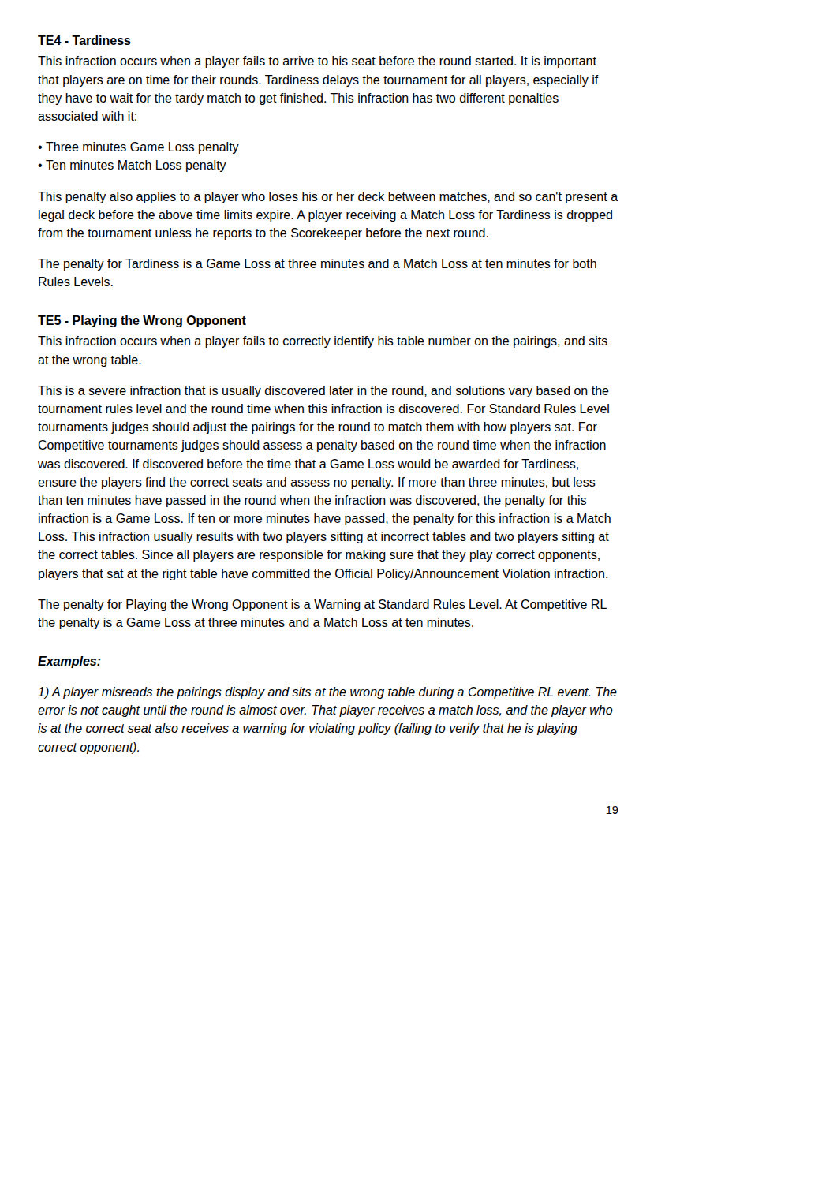TE4 - Tardiness
This infraction occurs when a player fails to arrive to his seat before the round started. It is important that players are on time for their rounds. Tardiness delays the tournament for all players, especially if they have to wait for the tardy match to get finished. This infraction has two different penalties associated with it:
Three minutes Game Loss penalty
Ten minutes Match Loss penalty
This penalty also applies to a player who loses his or her deck between matches, and so can't present a legal deck before the above time limits expire. A player receiving a Match Loss for Tardiness is dropped from the tournament unless he reports to the Scorekeeper before the next round.
The penalty for Tardiness is a Game Loss at three minutes and a Match Loss at ten minutes for both Rules Levels.
TE5 - Playing the Wrong Opponent
This infraction occurs when a player fails to correctly identify his table number on the pairings, and sits at the wrong table.
This is a severe infraction that is usually discovered later in the round, and solutions vary based on the tournament rules level and the round time when this infraction is discovered. For Standard Rules Level tournaments judges should adjust the pairings for the round to match them with how players sat. For Competitive tournaments judges should assess a penalty based on the round time when the infraction was discovered. If discovered before the time that a Game Loss would be awarded for Tardiness, ensure the players find the correct seats and assess no penalty. If more than three minutes, but less than ten minutes have passed in the round when the infraction was discovered, the penalty for this infraction is a Game Loss. If ten or more minutes have passed, the penalty for this infraction is a Match Loss. This infraction usually results with two players sitting at incorrect tables and two players sitting at the correct tables. Since all players are responsible for making sure that they play correct opponents, players that sat at the right table have committed the Official Policy/Announcement Violation infraction.
The penalty for Playing the Wrong Opponent is a Warning at Standard Rules Level. At Competitive RL the penalty is a Game Loss at three minutes and a Match Loss at ten minutes.
Examples:
1) A player misreads the pairings display and sits at the wrong table during a Competitive RL event. The error is not caught until the round is almost over. That player receives a match loss, and the player who is at the correct seat also receives a warning for violating policy (failing to verify that he is playing correct opponent).
19